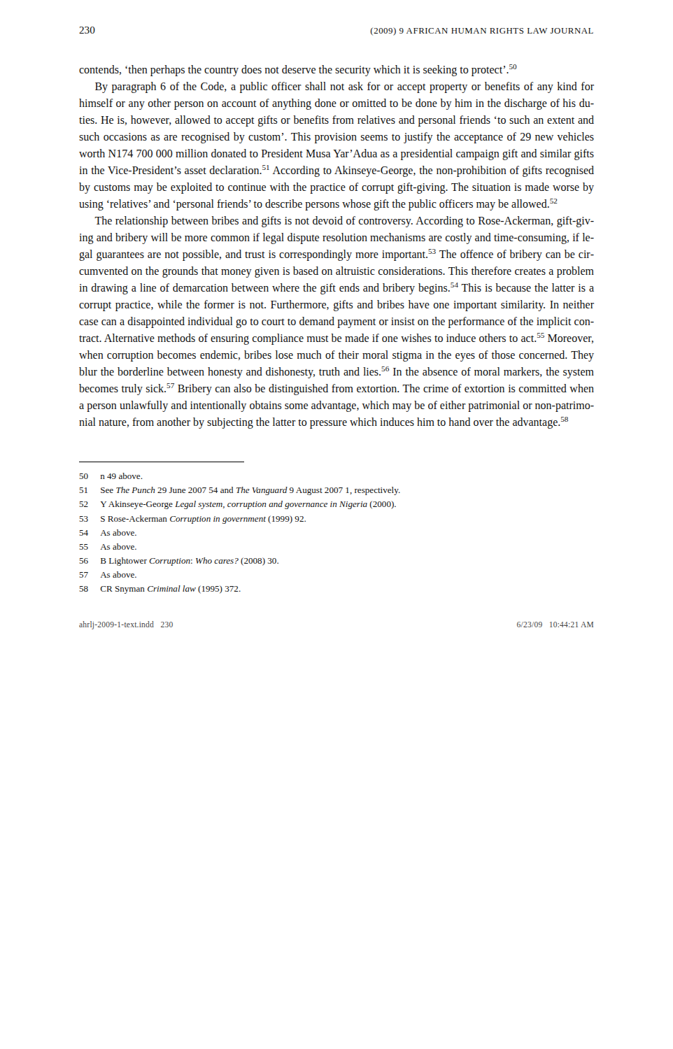230 (2009) 9 African Human Rights Law Journal
contends, ‘then perhaps the country does not deserve the security which it is seeking to protect’.50
By paragraph 6 of the Code, a public officer shall not ask for or accept property or benefits of any kind for himself or any other person on account of anything done or omitted to be done by him in the discharge of his duties. He is, however, allowed to accept gifts or benefits from relatives and personal friends ‘to such an extent and such occasions as are recognised by custom’. This provision seems to justify the acceptance of 29 new vehicles worth N174 700 000 million donated to President Musa Yar’Adua as a presidential campaign gift and similar gifts in the Vice-President’s asset declaration.51 According to Akinseye-George, the non-prohibition of gifts recognised by customs may be exploited to continue with the practice of corrupt gift-giving. The situation is made worse by using ‘relatives’ and ‘personal friends’ to describe persons whose gift the public officers may be allowed.52
The relationship between bribes and gifts is not devoid of controversy. According to Rose-Ackerman, gift-giving and bribery will be more common if legal dispute resolution mechanisms are costly and time-consuming, if legal guarantees are not possible, and trust is correspondingly more important.53 The offence of bribery can be circumvented on the grounds that money given is based on altruistic considerations. This therefore creates a problem in drawing a line of demarcation between where the gift ends and bribery begins.54 This is because the latter is a corrupt practice, while the former is not. Furthermore, gifts and bribes have one important similarity. In neither case can a disappointed individual go to court to demand payment or insist on the performance of the implicit contract. Alternative methods of ensuring compliance must be made if one wishes to induce others to act.55 Moreover, when corruption becomes endemic, bribes lose much of their moral stigma in the eyes of those concerned. They blur the borderline between honesty and dishonesty, truth and lies.56 In the absence of moral markers, the system becomes truly sick.57 Bribery can also be distinguished from extortion. The crime of extortion is committed when a person unlawfully and intentionally obtains some advantage, which may be of either patrimonial or non-patrimonial nature, from another by subjecting the latter to pressure which induces him to hand over the advantage.58
50 n 49 above.
51 See The Punch 29 June 2007 54 and The Vanguard 9 August 2007 1, respectively.
52 Y Akinseye-George Legal system, corruption and governance in Nigeria (2000).
53 S Rose-Ackerman Corruption in government (1999) 92.
54 As above.
55 As above.
56 B Lightower Corruption: Who cares? (2008) 30.
57 As above.
58 CR Snyman Criminal law (1995) 372.
ahrlj-2009-1-text.indd 230 6/23/09 10:44:21 AM